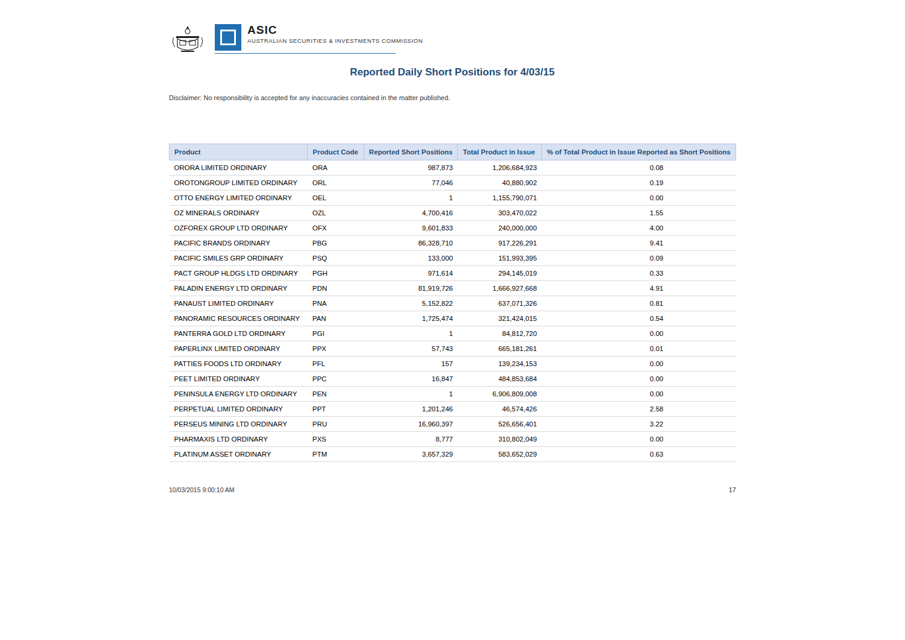ASIC
Australian Securities & Investments Commission
Reported Daily Short Positions for 4/03/15
Disclaimer: No responsibility is accepted for any inaccuracies contained in the matter published.
| Product | Product Code | Reported Short Positions | Total Product in Issue | % of Total Product in Issue Reported as Short Positions |
| --- | --- | --- | --- | --- |
| ORORA LIMITED ORDINARY | ORA | 987,873 | 1,206,684,923 | 0.08 |
| OROTONGROUP LIMITED ORDINARY | ORL | 77,046 | 40,880,902 | 0.19 |
| OTTO ENERGY LIMITED ORDINARY | OEL | 1 | 1,155,790,071 | 0.00 |
| OZ MINERALS ORDINARY | OZL | 4,700,416 | 303,470,022 | 1.55 |
| OZFOREX GROUP LTD ORDINARY | OFX | 9,601,833 | 240,000,000 | 4.00 |
| PACIFIC BRANDS ORDINARY | PBG | 86,328,710 | 917,226,291 | 9.41 |
| PACIFIC SMILES GRP ORDINARY | PSQ | 133,000 | 151,993,395 | 0.09 |
| PACT GROUP HLDGS LTD ORDINARY | PGH | 971,614 | 294,145,019 | 0.33 |
| PALADIN ENERGY LTD ORDINARY | PDN | 81,919,726 | 1,666,927,668 | 4.91 |
| PANAUST LIMITED ORDINARY | PNA | 5,152,822 | 637,071,326 | 0.81 |
| PANORAMIC RESOURCES ORDINARY | PAN | 1,725,474 | 321,424,015 | 0.54 |
| PANTERRA GOLD LTD ORDINARY | PGI | 1 | 84,812,720 | 0.00 |
| PAPERLINX LIMITED ORDINARY | PPX | 57,743 | 665,181,261 | 0.01 |
| PATTIES FOODS LTD ORDINARY | PFL | 157 | 139,234,153 | 0.00 |
| PEET LIMITED ORDINARY | PPC | 16,847 | 484,853,684 | 0.00 |
| PENINSULA ENERGY LTD ORDINARY | PEN | 1 | 6,906,809,008 | 0.00 |
| PERPETUAL LIMITED ORDINARY | PPT | 1,201,246 | 46,574,426 | 2.58 |
| PERSEUS MINING LTD ORDINARY | PRU | 16,960,397 | 526,656,401 | 3.22 |
| PHARMAXIS LTD ORDINARY | PXS | 8,777 | 310,802,049 | 0.00 |
| PLATINUM ASSET ORDINARY | PTM | 3,657,329 | 583,652,029 | 0.63 |
10/03/2015 9:00:10 AM
17